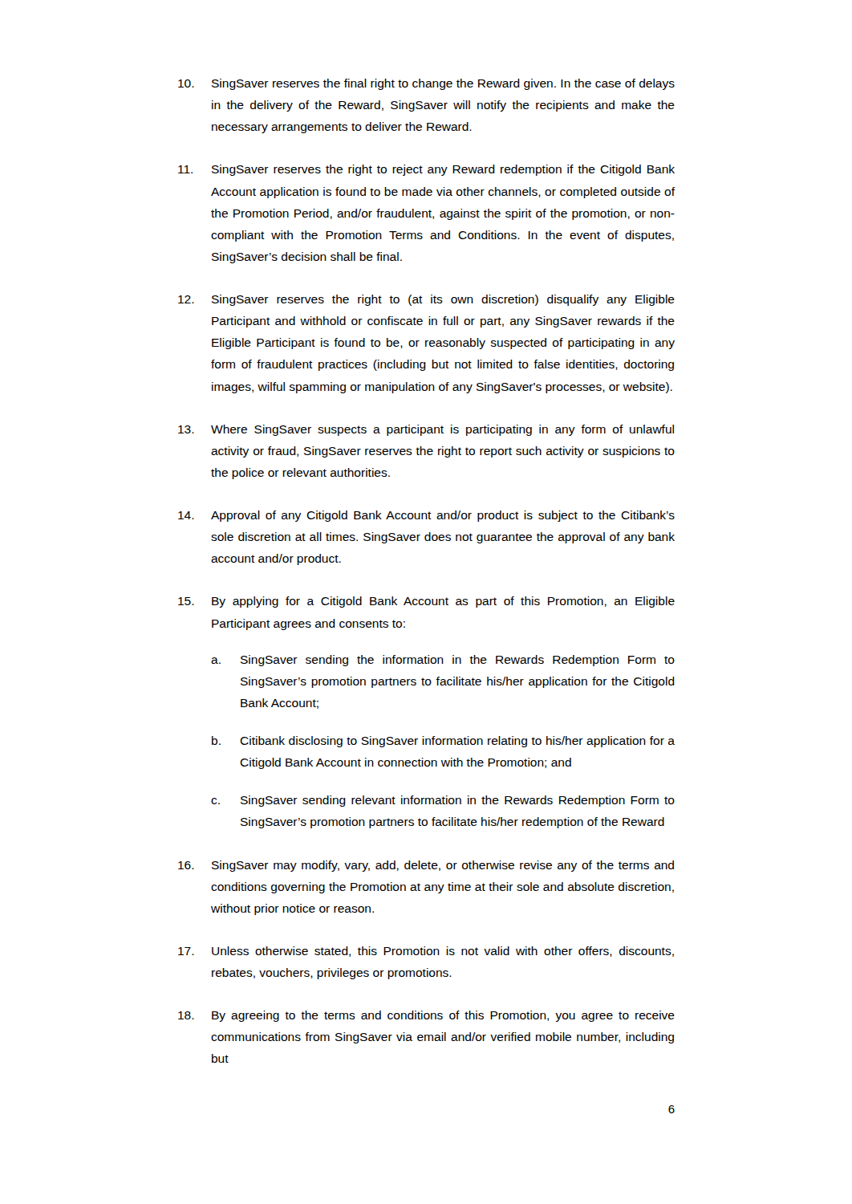SingSaver reserves the final right to change the Reward given. In the case of delays in the delivery of the Reward, SingSaver will notify the recipients and make the necessary arrangements to deliver the Reward.
SingSaver reserves the right to reject any Reward redemption if the Citigold Bank Account application is found to be made via other channels, or completed outside of the Promotion Period, and/or fraudulent, against the spirit of the promotion, or non-compliant with the Promotion Terms and Conditions. In the event of disputes, SingSaver’s decision shall be final.
SingSaver reserves the right to (at its own discretion) disqualify any Eligible Participant and withhold or confiscate in full or part, any SingSaver rewards if the Eligible Participant is found to be, or reasonably suspected of participating in any form of fraudulent practices (including but not limited to false identities, doctoring images, wilful spamming or manipulation of any SingSaver's processes, or website).
Where SingSaver suspects a participant is participating in any form of unlawful activity or fraud, SingSaver reserves the right to report such activity or suspicions to the police or relevant authorities.
Approval of any Citigold Bank Account and/or product is subject to the Citibank’s sole discretion at all times. SingSaver does not guarantee the approval of any bank account and/or product.
By applying for a Citigold Bank Account as part of this Promotion, an Eligible Participant agrees and consents to:
SingSaver sending the information in the Rewards Redemption Form to SingSaver’s promotion partners to facilitate his/her application for the Citigold Bank Account;
Citibank disclosing to SingSaver information relating to his/her application for a Citigold Bank Account in connection with the Promotion; and
SingSaver sending relevant information in the Rewards Redemption Form to SingSaver’s promotion partners to facilitate his/her redemption of the Reward
SingSaver may modify, vary, add, delete, or otherwise revise any of the terms and conditions governing the Promotion at any time at their sole and absolute discretion, without prior notice or reason.
Unless otherwise stated, this Promotion is not valid with other offers, discounts, rebates, vouchers, privileges or promotions.
By agreeing to the terms and conditions of this Promotion, you agree to receive communications from SingSaver via email and/or verified mobile number, including but
6